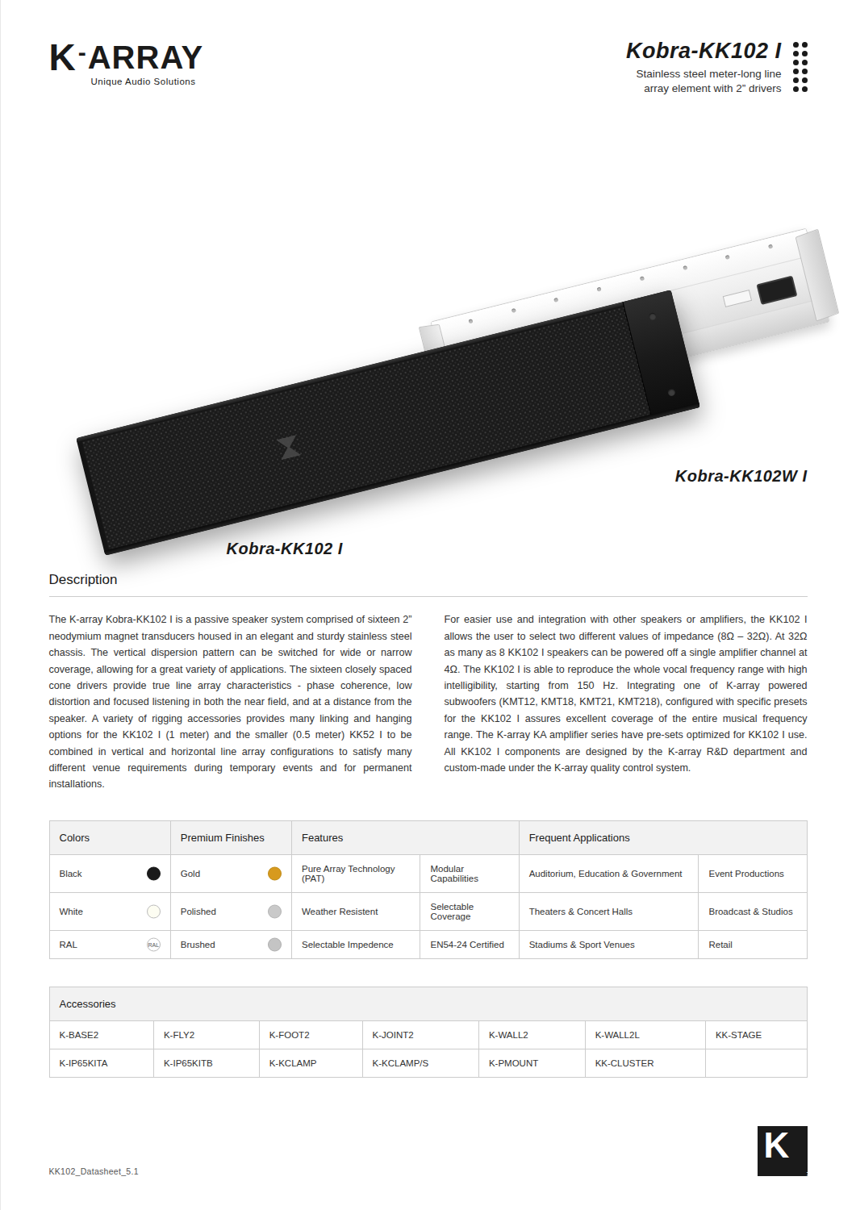K-ARRAY
Unique Audio Solutions
Kobra-KK102 I
Stainless steel meter-long line
array element with 2” drivers
Kobra-KK102W I
Kobra-KK102 I
Description
The K-array Kobra-KK102 I is a passive speaker system comprised of sixteen 2” neodymium magnet transducers housed in an elegant and sturdy stainless steel chassis. The vertical dispersion pattern can be switched for wide or narrow coverage, allowing for a great variety of applications. The sixteen closely spaced cone drivers provide true line array characteristics - phase coherence, low distortion and focused listening in both the near field, and at a distance from the speaker. A variety of rigging accessories provides many linking and hanging options for the KK102 I (1 meter) and the smaller (0.5 meter) KK52 I to be combined in vertical and horizontal line array configurations to satisfy many different venue requirements during temporary events and for permanent installations.
For easier use and integration with other speakers or amplifiers, the KK102 I allows the user to select two different values of impedance (8Ω – 32Ω). At 32Ω as many as 8 KK102 I speakers can be powered off a single amplifier channel at 4Ω. The KK102 I is able to reproduce the whole vocal frequency range with high intelligibility, starting from 150 Hz. Integrating one of K-array powered subwoofers (KMT12, KMT18, KMT21, KMT218), configured with specific presets for the KK102 I assures excellent coverage of the entire musical frequency range. The K-array KA amplifier series have pre-sets optimized for KK102 I use. All KK102 I components are designed by the K-array R&D department and custom-made under the K-array quality control system.
| Colors | Premium Finishes | Features | Frequent Applications |
| --- | --- | --- | --- |
| Black | Gold | Pure Array Technology (PAT) | Modular Capabilities | Auditorium, Education & Government | Event Productions |
| White | Polished | Weather Resistent | Selectable Coverage | Theaters & Concert Halls | Broadcast & Studios |
| RAL RAL | Brushed | Selectable Impedence | EN54-24 Certified | Stadiums & Sport Venues | Retail |
| Accessories |
| --- |
| K-BASE2 | K-FLY2 | K-FOOT2 | K-JOINT2 | K-WALL2 | K-WALL2L | KK-STAGE |
| K-IP65KITA | K-IP65KITB | K-KCLAMP | K-KCLAMP/S | K-PMOUNT | KK-CLUSTER | |
KK102_Datasheet_5.1
K array